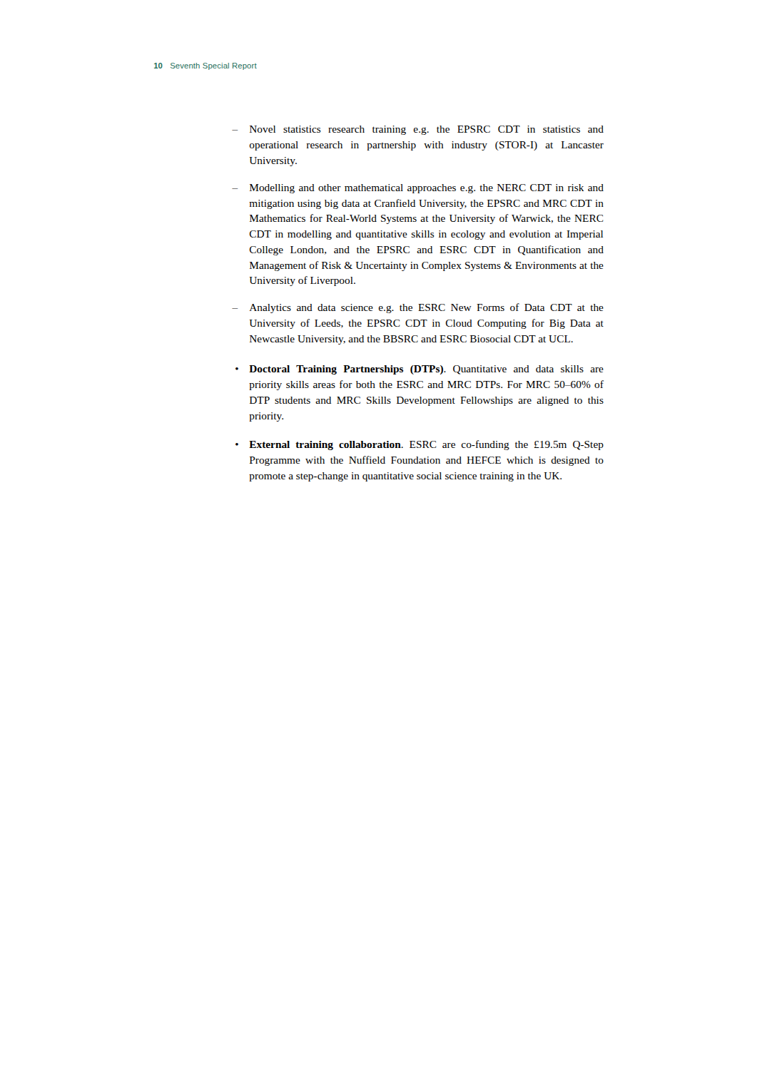10 Seventh Special Report
Novel statistics research training e.g. the EPSRC CDT in statistics and operational research in partnership with industry (STOR-I) at Lancaster University.
Modelling and other mathematical approaches e.g. the NERC CDT in risk and mitigation using big data at Cranfield University, the EPSRC and MRC CDT in Mathematics for Real-World Systems at the University of Warwick, the NERC CDT in modelling and quantitative skills in ecology and evolution at Imperial College London, and the EPSRC and ESRC CDT in Quantification and Management of Risk & Uncertainty in Complex Systems & Environments at the University of Liverpool.
Analytics and data science e.g. the ESRC New Forms of Data CDT at the University of Leeds, the EPSRC CDT in Cloud Computing for Big Data at Newcastle University, and the BBSRC and ESRC Biosocial CDT at UCL.
Doctoral Training Partnerships (DTPs). Quantitative and data skills are priority skills areas for both the ESRC and MRC DTPs. For MRC 50–60% of DTP students and MRC Skills Development Fellowships are aligned to this priority.
External training collaboration. ESRC are co-funding the £19.5m Q-Step Programme with the Nuffield Foundation and HEFCE which is designed to promote a step-change in quantitative social science training in the UK.